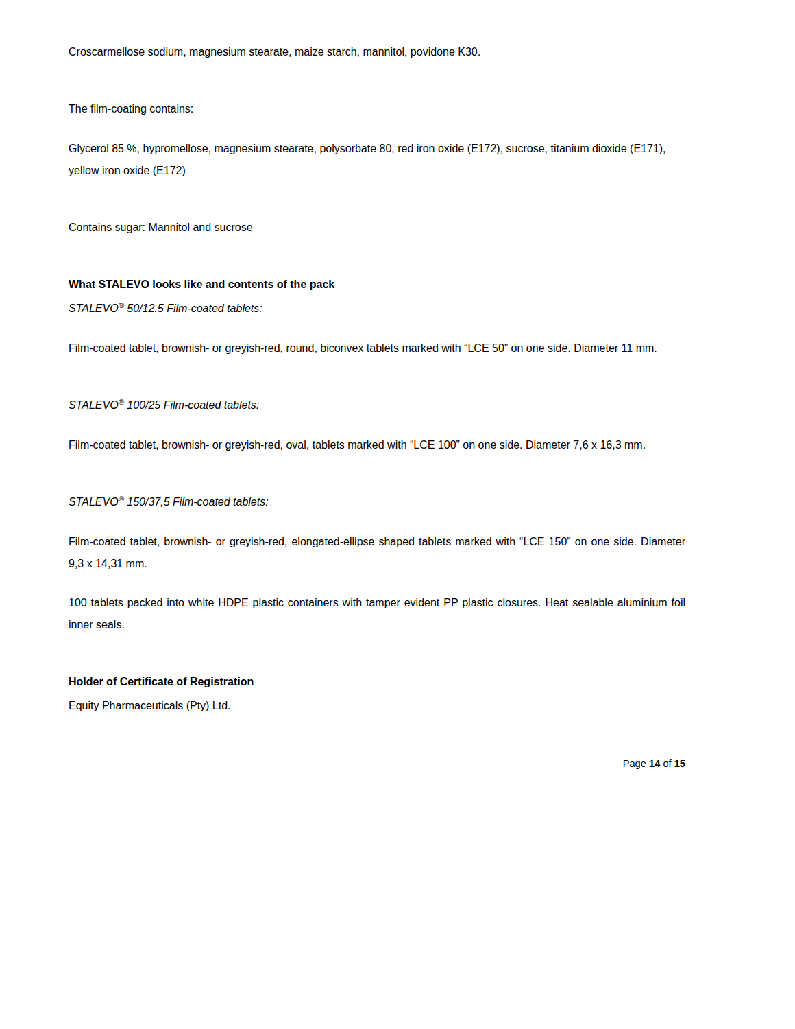Croscarmellose sodium, magnesium stearate, maize starch, mannitol, povidone K30.
The film-coating contains:
Glycerol 85 %, hypromellose, magnesium stearate, polysorbate 80, red iron oxide (E172), sucrose, titanium dioxide (E171), yellow iron oxide (E172)
Contains sugar: Mannitol and sucrose
What STALEVO looks like and contents of the pack
STALEVO® 50/12.5 Film-coated tablets:
Film-coated tablet, brownish- or greyish-red, round, biconvex tablets marked with “LCE 50” on one side. Diameter 11 mm.
STALEVO® 100/25 Film-coated tablets:
Film-coated tablet, brownish- or greyish-red, oval, tablets marked with “LCE 100” on one side. Diameter 7,6 x 16,3 mm.
STALEVO® 150/37,5 Film-coated tablets:
Film-coated tablet, brownish- or greyish-red, elongated-ellipse shaped tablets marked with “LCE 150” on one side. Diameter 9,3 x 14,31 mm.
100 tablets packed into white HDPE plastic containers with tamper evident PP plastic closures. Heat sealable aluminium foil inner seals.
Holder of Certificate of Registration
Equity Pharmaceuticals (Pty) Ltd.
Page 14 of 15